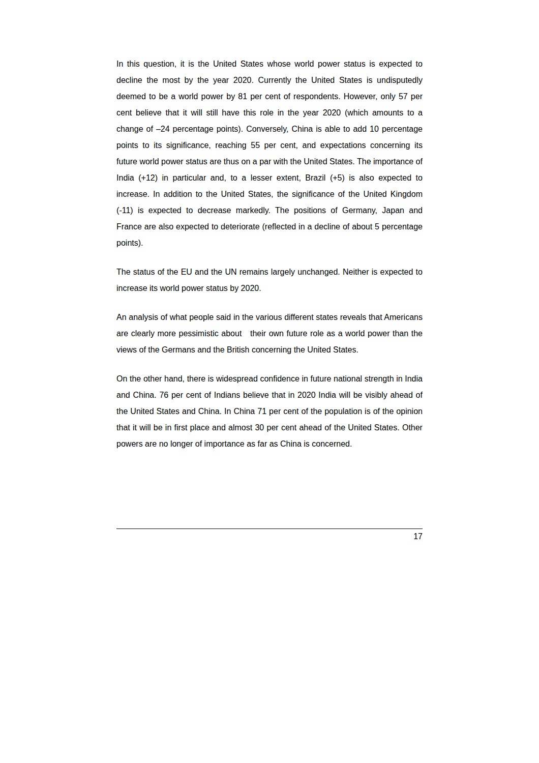In this question, it is the United States whose world power status is expected to decline the most by the year 2020. Currently the United States is undisputedly deemed to be a world power by 81 per cent of respondents. However, only 57 per cent believe that it will still have this role in the year 2020 (which amounts to a change of –24 percentage points). Conversely, China is able to add 10 percentage points to its significance, reaching 55 per cent, and expectations concerning its future world power status are thus on a par with the United States. The importance of India (+12) in particular and, to a lesser extent, Brazil (+5) is also expected to increase. In addition to the United States, the significance of the United Kingdom (-11) is expected to decrease markedly. The positions of Germany, Japan and France are also expected to deteriorate (reflected in a decline of about 5 percentage points).
The status of the EU and the UN remains largely unchanged. Neither is expected to increase its world power status by 2020.
An analysis of what people said in the various different states reveals that Americans are clearly more pessimistic about their own future role as a world power than the views of the Germans and the British concerning the United States.
On the other hand, there is widespread confidence in future national strength in India and China. 76 per cent of Indians believe that in 2020 India will be visibly ahead of the United States and China. In China 71 per cent of the population is of the opinion that it will be in first place and almost 30 per cent ahead of the United States. Other powers are no longer of importance as far as China is concerned.
17